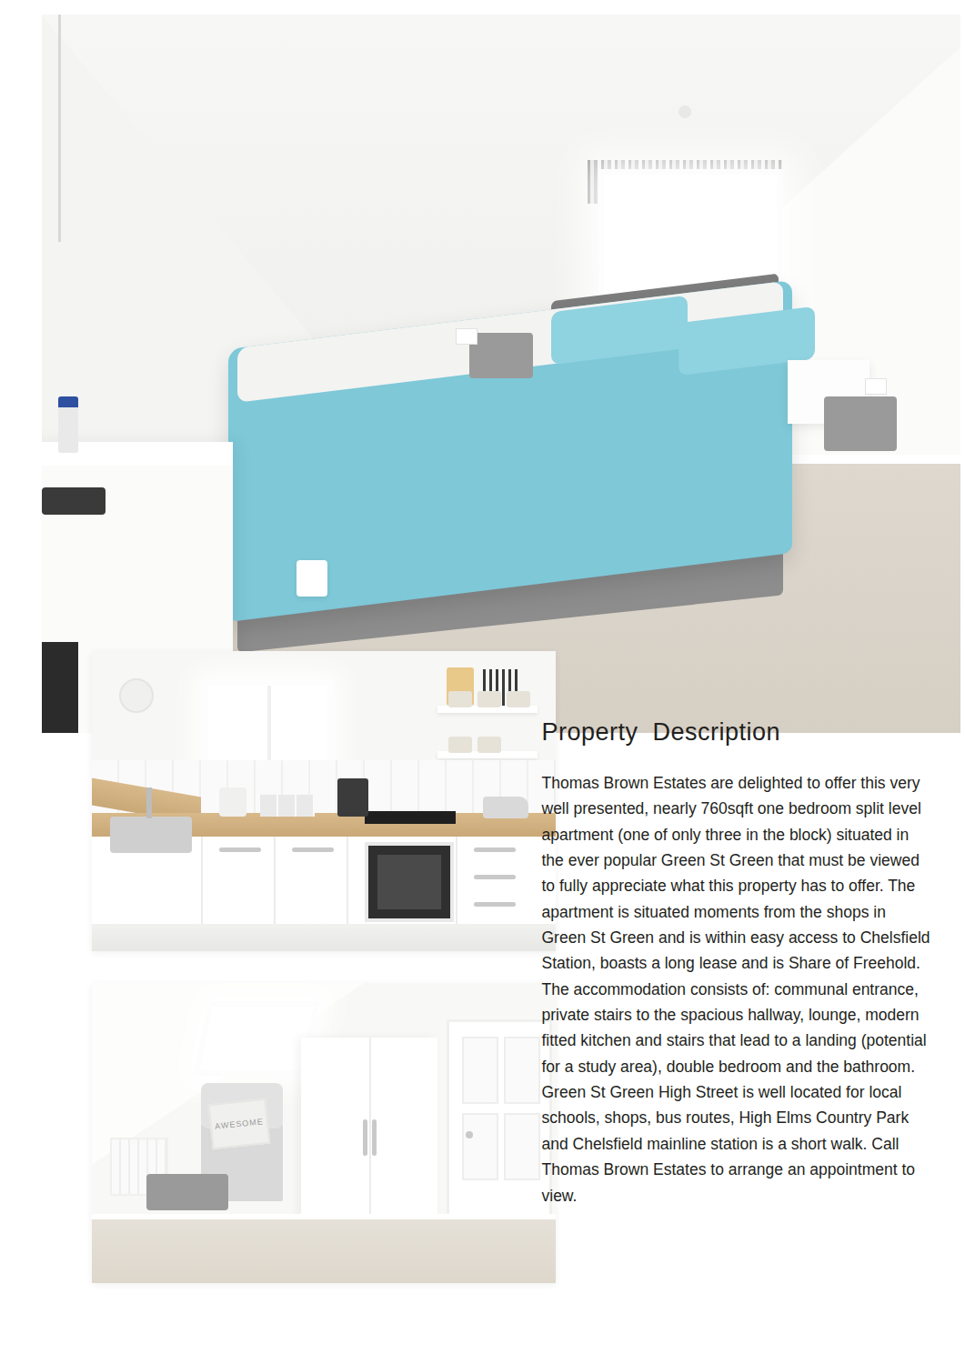AWESOME
Property Description
Thomas Brown Estates are delighted to offer this very well presented, nearly 760sqft one bedroom split level apartment (one of only three in the block) situated in the ever popular Green St Green that must be viewed to fully appreciate what this property has to offer. The apartment is situated moments from the shops in Green St Green and is within easy access to Chelsfield Station, boasts a long lease and is Share of Freehold. The accommodation consists of: communal entrance, private stairs to the spacious hallway, lounge, modern fitted kitchen and stairs that lead to a landing (potential for a study area), double bedroom and the bathroom. Green St Green High Street is well located for local schools, shops, bus routes, High Elms Country Park and Chelsfield mainline station is a short walk. Call Thomas Brown Estates to arrange an appointment to view.